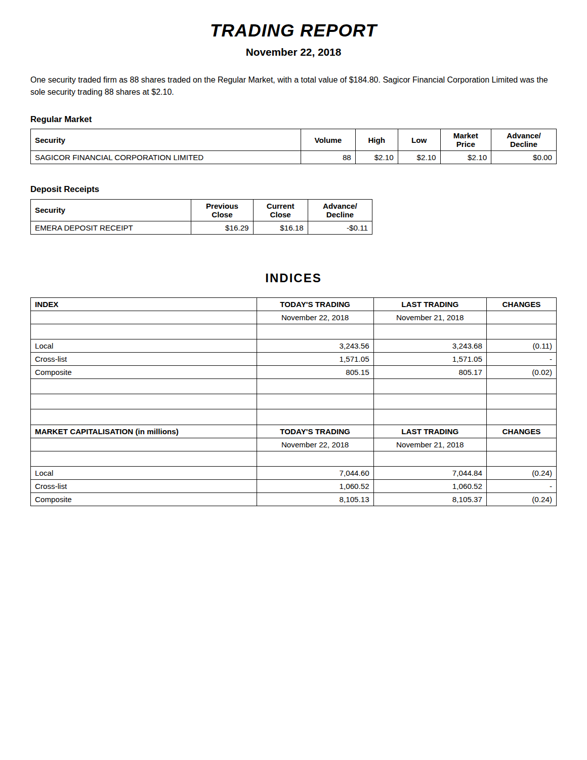TRADING REPORT
November 22, 2018
One security traded firm as 88 shares traded on the Regular Market, with a total value of $184.80. Sagicor Financial Corporation Limited was the sole security trading 88 shares at $2.10.
Regular Market
| Security | Volume | High | Low | Market Price | Advance/ Decline |
| --- | --- | --- | --- | --- | --- |
| SAGICOR FINANCIAL CORPORATION LIMITED | 88 | $2.10 | $2.10 | $2.10 | $0.00 |
Deposit Receipts
| Security | Previous Close | Current Close | Advance/ Decline |
| --- | --- | --- | --- |
| EMERA DEPOSIT RECEIPT | $16.29 | $16.18 | -$0.11 |
INDICES
| INDEX | TODAY'S TRADING | LAST TRADING | CHANGES |
| --- | --- | --- | --- |
| | November 22, 2018 | November 21, 2018 | |
| Local | 3,243.56 | 3,243.68 | (0.11) |
| Cross-list | 1,571.05 | 1,571.05 | - |
| Composite | 805.15 | 805.17 | (0.02) |
| MARKET CAPITALISATION (in millions) | TODAY'S TRADING | LAST TRADING | CHANGES |
| | November 22, 2018 | November 21, 2018 | |
| Local | 7,044.60 | 7,044.84 | (0.24) |
| Cross-list | 1,060.52 | 1,060.52 | - |
| Composite | 8,105.13 | 8,105.37 | (0.24) |